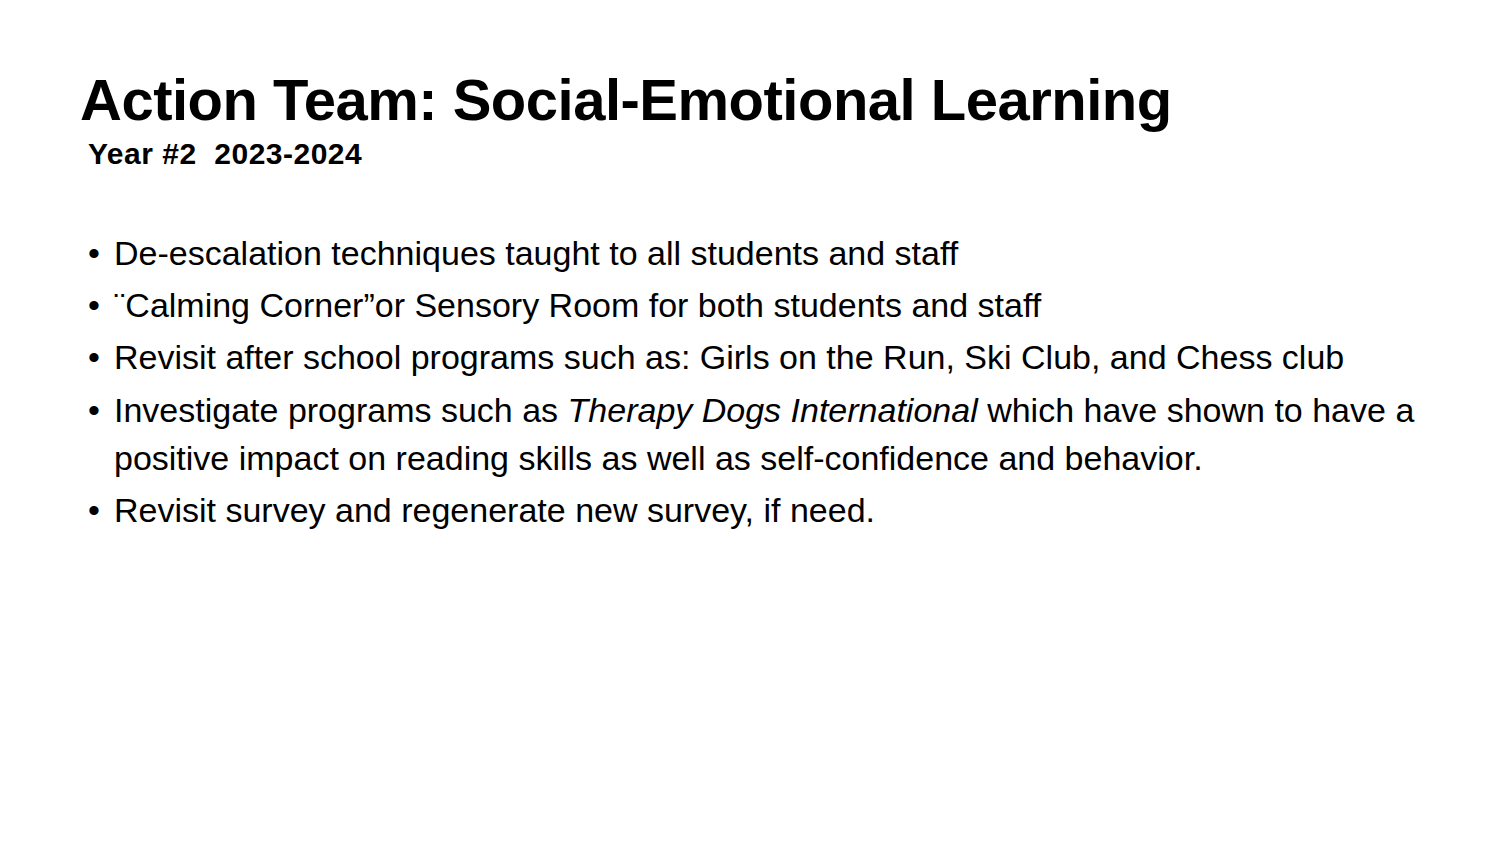Action Team: Social-Emotional Learning
Year #2 2023-2024
De-escalation techniques taught to all students and staff
¨Calming Corner”or Sensory Room for both students and staff
Revisit after school programs such as: Girls on the Run, Ski Club, and Chess club
Investigate programs such as Therapy Dogs International which have shown to have a positive impact on reading skills as well as self-confidence and behavior.
Revisit survey and regenerate new survey, if need.